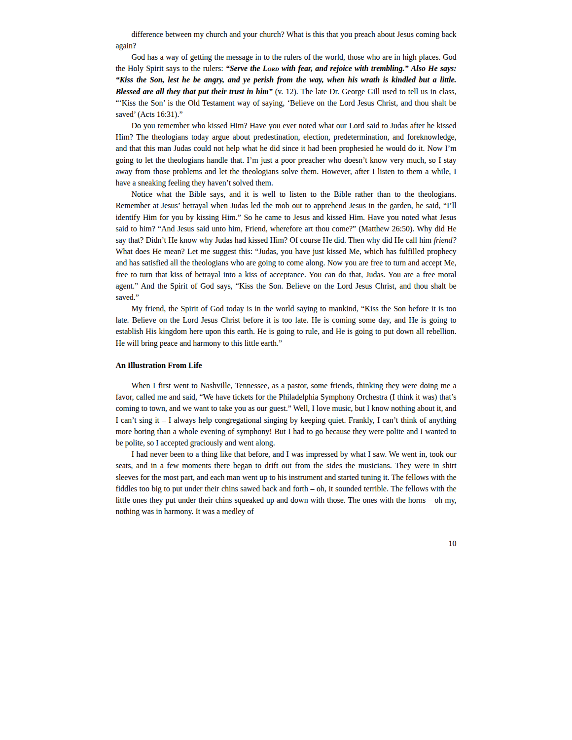difference between my church and your church? What is this that you preach about Jesus coming back again?
God has a way of getting the message in to the rulers of the world, those who are in high places. God the Holy Spirit says to the rulers: “Serve the Lord with fear, and rejoice with trembling.” Also He says: “Kiss the Son, lest he be angry, and ye perish from the way, when his wrath is kindled but a little. Blessed are all they that put their trust in him” (v. 12). The late Dr. George Gill used to tell us in class, “‘Kiss the Son’ is the Old Testament way of saying, ‘Believe on the Lord Jesus Christ, and thou shalt be saved’ (Acts 16:31).”
Do you remember who kissed Him? Have you ever noted what our Lord said to Judas after he kissed Him? The theologians today argue about predestination, election, predetermination, and foreknowledge, and that this man Judas could not help what he did since it had been prophesied he would do it. Now I’m going to let the theologians handle that. I’m just a poor preacher who doesn’t know very much, so I stay away from those problems and let the theologians solve them. However, after I listen to them a while, I have a sneaking feeling they haven’t solved them.
Notice what the Bible says, and it is well to listen to the Bible rather than to the theologians. Remember at Jesus’ betrayal when Judas led the mob out to apprehend Jesus in the garden, he said, “I’ll identify Him for you by kissing Him.” So he came to Jesus and kissed Him. Have you noted what Jesus said to him? “And Jesus said unto him, Friend, wherefore art thou come?” (Matthew 26:50). Why did He say that? Didn’t He know why Judas had kissed Him? Of course He did. Then why did He call him friend? What does He mean? Let me suggest this: “Judas, you have just kissed Me, which has fulfilled prophecy and has satisfied all the theologians who are going to come along. Now you are free to turn and accept Me, free to turn that kiss of betrayal into a kiss of acceptance. You can do that, Judas. You are a free moral agent.” And the Spirit of God says, “Kiss the Son. Believe on the Lord Jesus Christ, and thou shalt be saved.”
My friend, the Spirit of God today is in the world saying to mankind, “Kiss the Son before it is too late. Believe on the Lord Jesus Christ before it is too late. He is coming some day, and He is going to establish His kingdom here upon this earth. He is going to rule, and He is going to put down all rebellion. He will bring peace and harmony to this little earth.”
An Illustration From Life
When I first went to Nashville, Tennessee, as a pastor, some friends, thinking they were doing me a favor, called me and said, “We have tickets for the Philadelphia Symphony Orchestra (I think it was) that’s coming to town, and we want to take you as our guest.” Well, I love music, but I know nothing about it, and I can’t sing it – I always help congregational singing by keeping quiet. Frankly, I can’t think of anything more boring than a whole evening of symphony! But I had to go because they were polite and I wanted to be polite, so I accepted graciously and went along.
I had never been to a thing like that before, and I was impressed by what I saw. We went in, took our seats, and in a few moments there began to drift out from the sides the musicians. They were in shirt sleeves for the most part, and each man went up to his instrument and started tuning it. The fellows with the fiddles too big to put under their chins sawed back and forth – oh, it sounded terrible. The fellows with the little ones they put under their chins squeaked up and down with those. The ones with the horns – oh my, nothing was in harmony. It was a medley of
10